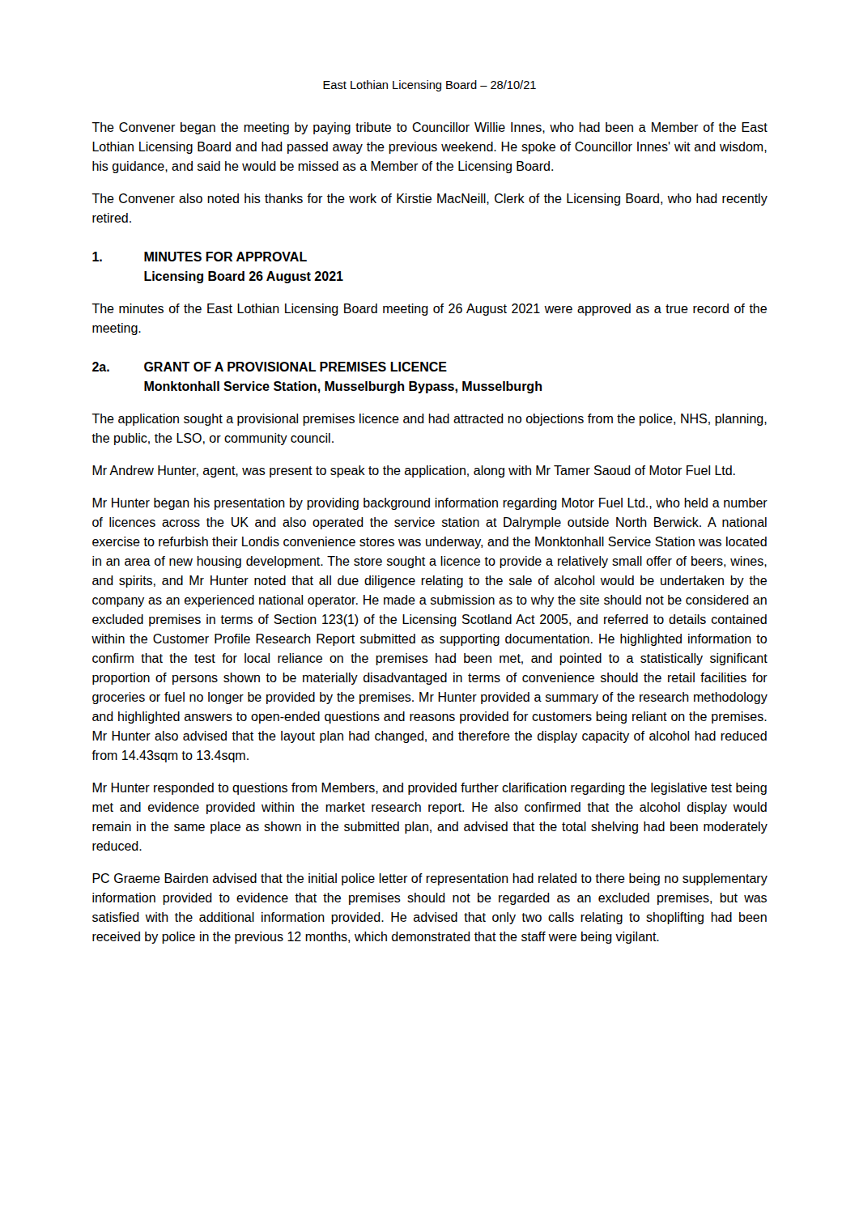East Lothian Licensing Board – 28/10/21
The Convener began the meeting by paying tribute to Councillor Willie Innes, who had been a Member of the East Lothian Licensing Board and had passed away the previous weekend. He spoke of Councillor Innes' wit and wisdom, his guidance, and said he would be missed as a Member of the Licensing Board.
The Convener also noted his thanks for the work of Kirstie MacNeill, Clerk of the Licensing Board, who had recently retired.
1. Minutes for Approval
Licensing Board 26 August 2021
The minutes of the East Lothian Licensing Board meeting of 26 August 2021 were approved as a true record of the meeting.
2a. Grant of a Provisional Premises Licence
Monktonhall Service Station, Musselburgh Bypass, Musselburgh
The application sought a provisional premises licence and had attracted no objections from the police, NHS, planning, the public, the LSO, or community council.
Mr Andrew Hunter, agent, was present to speak to the application, along with Mr Tamer Saoud of Motor Fuel Ltd.
Mr Hunter began his presentation by providing background information regarding Motor Fuel Ltd., who held a number of licences across the UK and also operated the service station at Dalrymple outside North Berwick. A national exercise to refurbish their Londis convenience stores was underway, and the Monktonhall Service Station was located in an area of new housing development. The store sought a licence to provide a relatively small offer of beers, wines, and spirits, and Mr Hunter noted that all due diligence relating to the sale of alcohol would be undertaken by the company as an experienced national operator. He made a submission as to why the site should not be considered an excluded premises in terms of Section 123(1) of the Licensing Scotland Act 2005, and referred to details contained within the Customer Profile Research Report submitted as supporting documentation. He highlighted information to confirm that the test for local reliance on the premises had been met, and pointed to a statistically significant proportion of persons shown to be materially disadvantaged in terms of convenience should the retail facilities for groceries or fuel no longer be provided by the premises. Mr Hunter provided a summary of the research methodology and highlighted answers to open-ended questions and reasons provided for customers being reliant on the premises. Mr Hunter also advised that the layout plan had changed, and therefore the display capacity of alcohol had reduced from 14.43sqm to 13.4sqm.
Mr Hunter responded to questions from Members, and provided further clarification regarding the legislative test being met and evidence provided within the market research report. He also confirmed that the alcohol display would remain in the same place as shown in the submitted plan, and advised that the total shelving had been moderately reduced.
PC Graeme Bairden advised that the initial police letter of representation had related to there being no supplementary information provided to evidence that the premises should not be regarded as an excluded premises, but was satisfied with the additional information provided. He advised that only two calls relating to shoplifting had been received by police in the previous 12 months, which demonstrated that the staff were being vigilant.